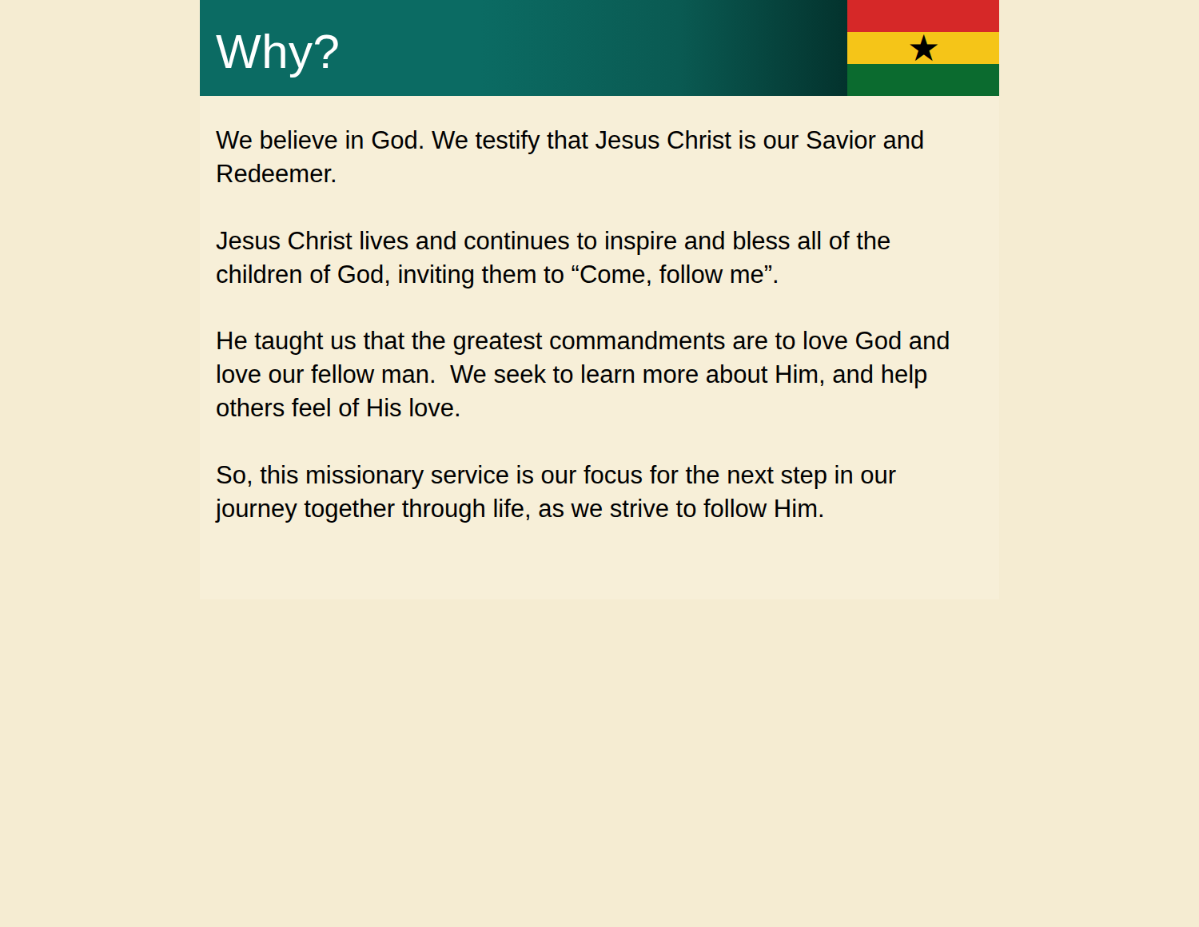Why?
★
We believe in God. We testify that Jesus Christ is our Savior and Redeemer.
Jesus Christ lives and continues to inspire and bless all of the children of God, inviting them to “Come, follow me”.
He taught us that the greatest commandments are to love God and love our fellow man. We seek to learn more about Him, and help others feel of His love.
So, this missionary service is our focus for the next step in our journey together through life, as we strive to follow Him.